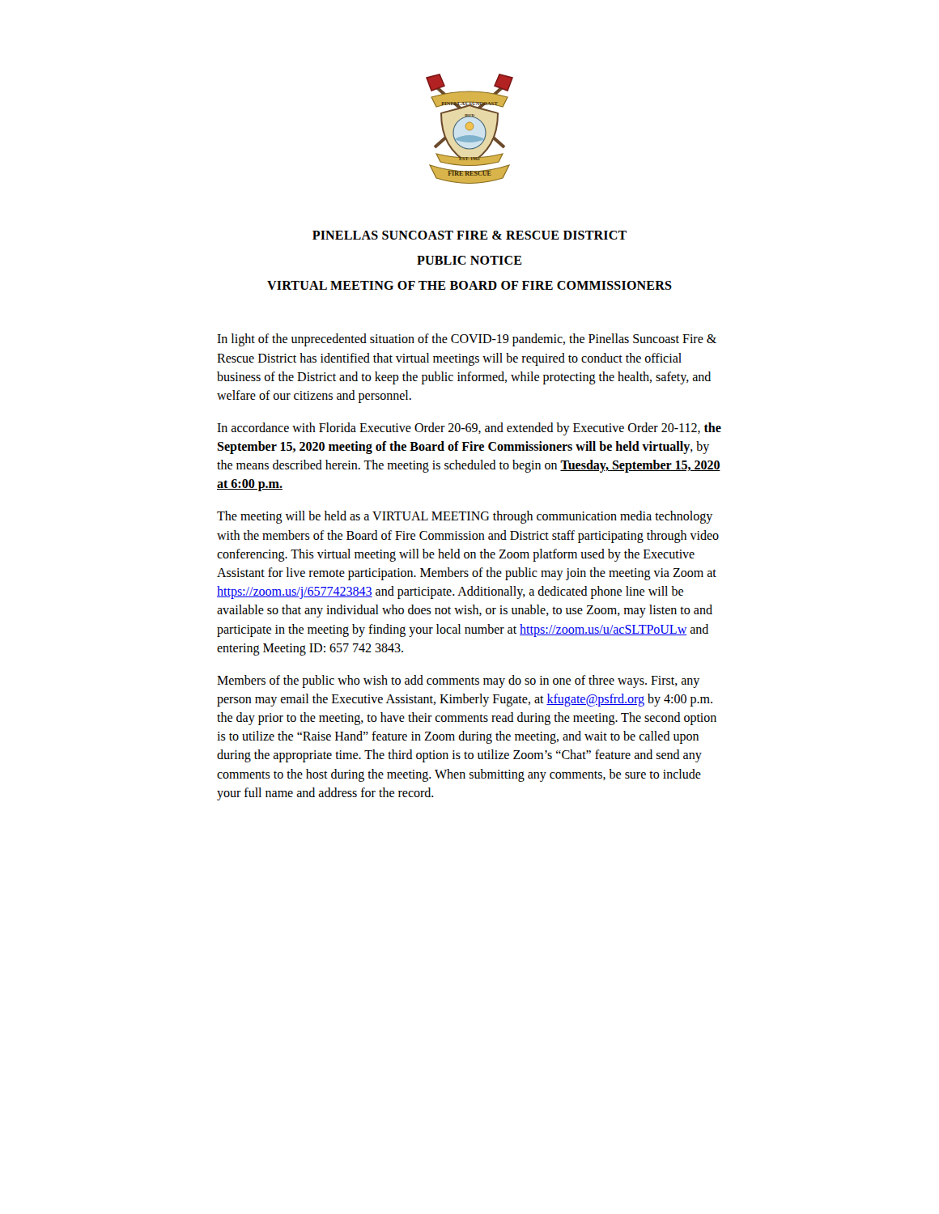PINELLAS SUNCOAST IRFD EST. 1961 FIRE RESCUE
PINELLAS SUNCOAST FIRE & RESCUE DISTRICT
PUBLIC NOTICE
VIRTUAL MEETING OF THE BOARD OF FIRE COMMISSIONERS
In light of the unprecedented situation of the COVID-19 pandemic, the Pinellas Suncoast Fire & Rescue District has identified that virtual meetings will be required to conduct the official business of the District and to keep the public informed, while protecting the health, safety, and welfare of our citizens and personnel.
In accordance with Florida Executive Order 20-69, and extended by Executive Order 20-112, the September 15, 2020 meeting of the Board of Fire Commissioners will be held virtually, by the means described herein. The meeting is scheduled to begin on Tuesday, September 15, 2020 at 6:00 p.m.
The meeting will be held as a VIRTUAL MEETING through communication media technology with the members of the Board of Fire Commission and District staff participating through video conferencing. This virtual meeting will be held on the Zoom platform used by the Executive Assistant for live remote participation. Members of the public may join the meeting via Zoom at https://zoom.us/j/6577423843 and participate. Additionally, a dedicated phone line will be available so that any individual who does not wish, or is unable, to use Zoom, may listen to and participate in the meeting by finding your local number at https://zoom.us/u/acSLTPoULw and entering Meeting ID: 657 742 3843.
Members of the public who wish to add comments may do so in one of three ways. First, any person may email the Executive Assistant, Kimberly Fugate, at kfugate@psfrd.org by 4:00 p.m. the day prior to the meeting, to have their comments read during the meeting. The second option is to utilize the “Raise Hand” feature in Zoom during the meeting, and wait to be called upon during the appropriate time. The third option is to utilize Zoom’s “Chat” feature and send any comments to the host during the meeting. When submitting any comments, be sure to include your full name and address for the record.